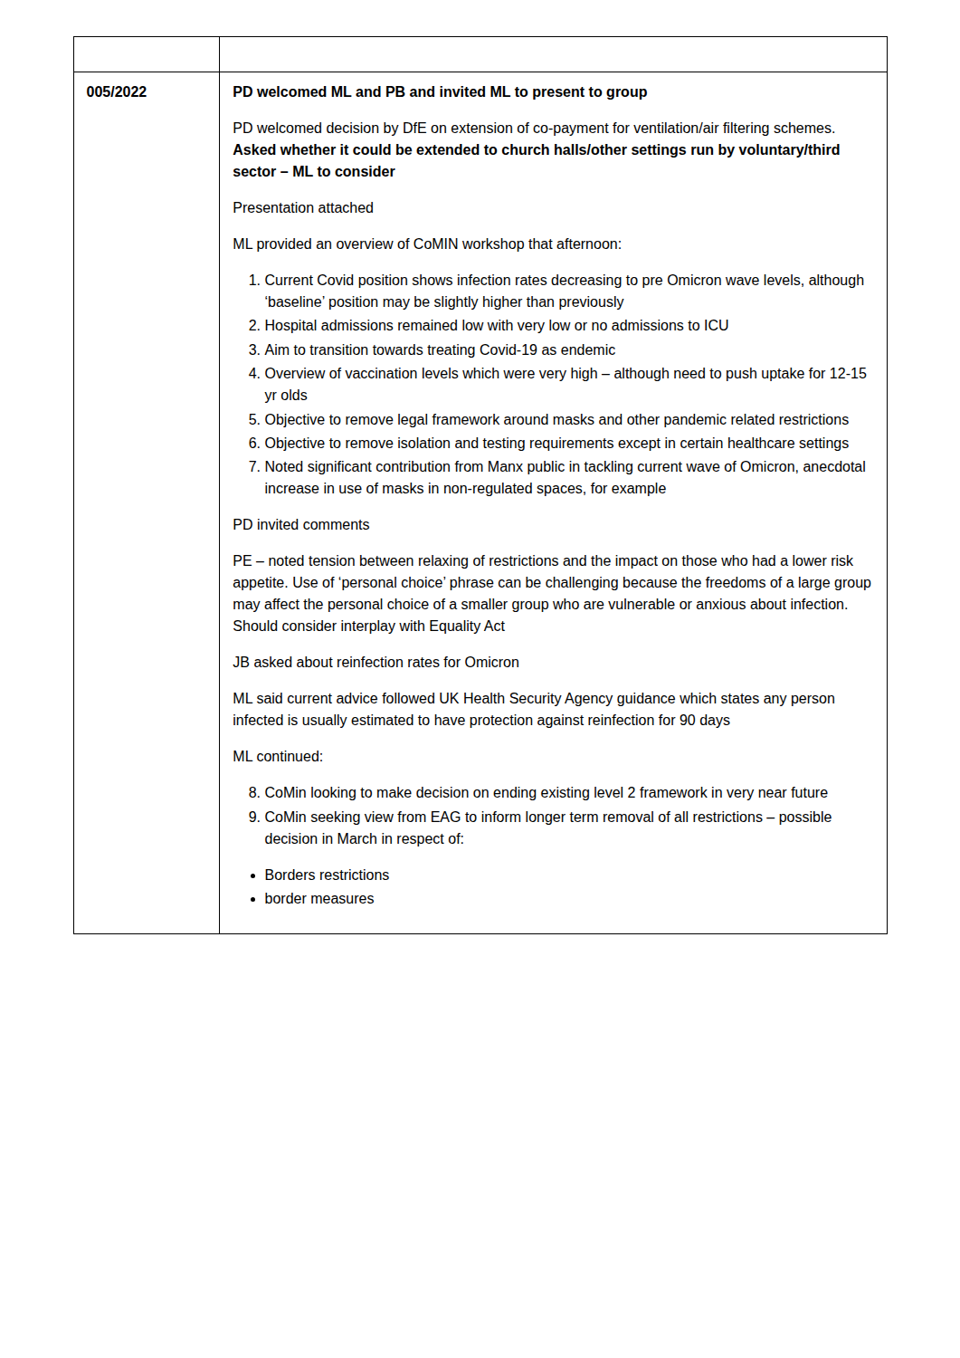| 005/2022 | PD welcomed ML and PB and invited ML to present to group PD welcomed decision by DfE on extension of co-payment for ventilation/air filtering schemes. Asked whether it could be extended to church halls/other settings run by voluntary/third sector – ML to consider Presentation attached ML provided an overview of CoMIN workshop that afternoon: Current Covid position shows infection rates decreasing to pre Omicron wave levels, although ‘baseline’ position may be slightly higher than previously Hospital admissions remained low with very low or no admissions to ICU Aim to transition towards treating Covid-19 as endemic Overview of vaccination levels which were very high – although need to push uptake for 12-15 yr olds Objective to remove legal framework around masks and other pandemic related restrictions Objective to remove isolation and testing requirements except in certain healthcare settings Noted significant contribution from Manx public in tackling current wave of Omicron, anecdotal increase in use of masks in non-regulated spaces, for example PD invited comments PE – noted tension between relaxing of restrictions and the impact on those who had a lower risk appetite. Use of ‘personal choice’ phrase can be challenging because the freedoms of a large group may affect the personal choice of a smaller group who are vulnerable or anxious about infection. Should consider interplay with Equality Act JB asked about reinfection rates for Omicron ML said current advice followed UK Health Security Agency guidance which states any person infected is usually estimated to have protection against reinfection for 90 days ML continued: CoMin looking to make decision on ending existing level 2 framework in very near future CoMin seeking view from EAG to inform longer term removal of all restrictions – possible decision in March in respect of: Borders restrictions border measures |